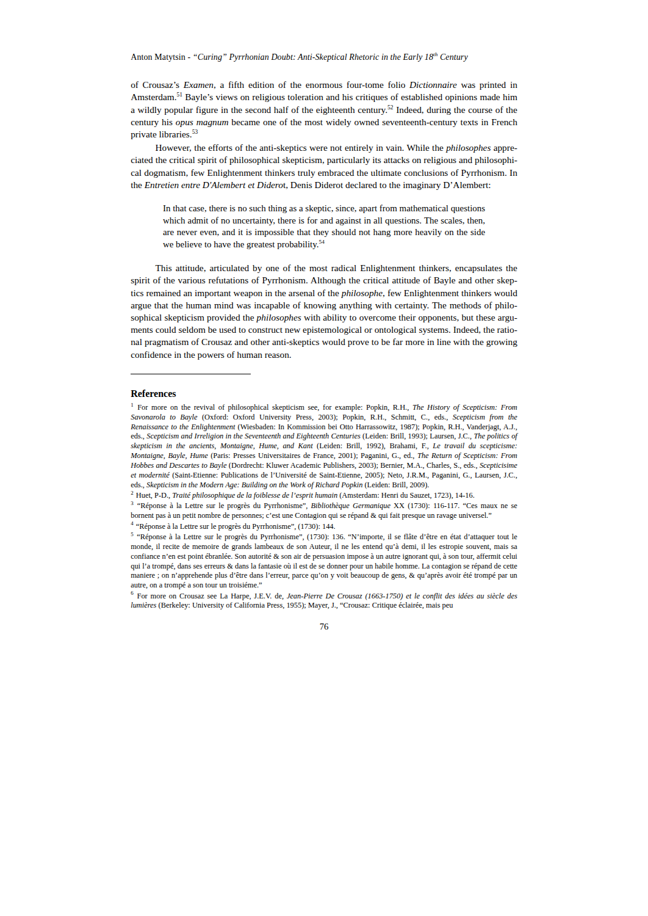Anton Matytsin - “Curing” Pyrrhonian Doubt: Anti-Skeptical Rhetoric in the Early 18th Century
of Crousaz’s Examen, a fifth edition of the enormous four-tome folio Dictionnaire was printed in Amsterdam.51 Bayle’s views on religious toleration and his critiques of established opinions made him a wildly popular figure in the second half of the eighteenth century.52 Indeed, during the course of the century his opus magnum became one of the most widely owned seventeenth-century texts in French private libraries.53
However, the efforts of the anti-skeptics were not entirely in vain. While the philosophes appreciated the critical spirit of philosophical skepticism, particularly its attacks on religious and philosophical dogmatism, few Enlightenment thinkers truly embraced the ultimate conclusions of Pyrrhonism. In the Entretien entre D'Alembert et Diderot, Denis Diderot declared to the imaginary D’Alembert:
In that case, there is no such thing as a skeptic, since, apart from mathematical questions which admit of no uncertainty, there is for and against in all questions. The scales, then, are never even, and it is impossible that they should not hang more heavily on the side we believe to have the greatest probability.54
This attitude, articulated by one of the most radical Enlightenment thinkers, encapsulates the spirit of the various refutations of Pyrrhonism. Although the critical attitude of Bayle and other skeptics remained an important weapon in the arsenal of the philosophe, few Enlightenment thinkers would argue that the human mind was incapable of knowing anything with certainty. The methods of philosophical skepticism provided the philosophes with ability to overcome their opponents, but these arguments could seldom be used to construct new epistemological or ontological systems. Indeed, the rational pragmatism of Crousaz and other anti-skeptics would prove to be far more in line with the growing confidence in the powers of human reason.
References
1 For more on the revival of philosophical skepticism see, for example: Popkin, R.H., The History of Scepticism: From Savonarola to Bayle (Oxford: Oxford University Press, 2003); Popkin, R.H., Schmitt, C., eds., Scepticism from the Renaissance to the Enlightenment (Wiesbaden: In Kommission bei Otto Harrassowitz, 1987); Popkin, R.H., Vanderjagt, A.J., eds., Scepticism and Irreligion in the Seventeenth and Eighteenth Centuries (Leiden: Brill, 1993); Laursen, J.C., The politics of skepticism in the ancients, Montaigne, Hume, and Kant (Leiden: Brill, 1992), Brahami, F., Le travail du scepticisme: Montaigne, Bayle, Hume (Paris: Presses Universitaires de France, 2001); Paganini, G., ed., The Return of Scepticism: From Hobbes and Descartes to Bayle (Dordrecht: Kluwer Academic Publishers, 2003); Bernier, M.A., Charles, S., eds., Scepticisime et modernité (Saint-Etienne: Publications de l’Université de Saint-Etienne, 2005); Neto, J.R.M., Paganini, G., Laursen, J.C., eds., Skepticism in the Modern Age: Building on the Work of Richard Popkin (Leiden: Brill, 2009).
2 Huet, P-D., Traité philosophique de la foiblesse de l’esprit humain (Amsterdam: Henri du Sauzet, 1723), 14-16.
3 “Réponse à la Lettre sur le progrès du Pyrrhonisme”, Bibliothèque Germanique XX (1730): 116-117. “Ces maux ne se bornent pas à un petit nombre de personnes; c’est une Contagion qui se répand & qui fait presque un ravage universel.”
4 “Réponse à la Lettre sur le progrès du Pyrrhonisme”, (1730): 144.
5 “Réponse à la Lettre sur le progrès du Pyrrhonisme”, (1730): 136. “N’importe, il se flâte d’être en état d’attaquer tout le monde, il recite de memoire de grands lambeaux de son Auteur, il ne les entend qu’à demi, il les estropie souvent, mais sa confiance n’en est point ébranlée. Son autorité & son air de persuasion impose à un autre ignorant qui, à son tour, affermit celui qui l’a trompé, dans ses erreurs & dans la fantasie où il est de se donner pour un habile homme. La contagion se répand de cette maniere ; on n’apprehende plus d’être dans l’erreur, parce qu’on y voit beaucoup de gens, & qu’après avoir été trompé par un autre, on a trompé a son tour un troisiéme.”
6 For more on Crousaz see La Harpe, J.E.V. de, Jean-Pierre De Crousaz (1663-1750) et le conflit des idées au siècle des lumières (Berkeley: University of California Press, 1955); Mayer, J., “Crousaz: Critique éclairée, mais peu
76